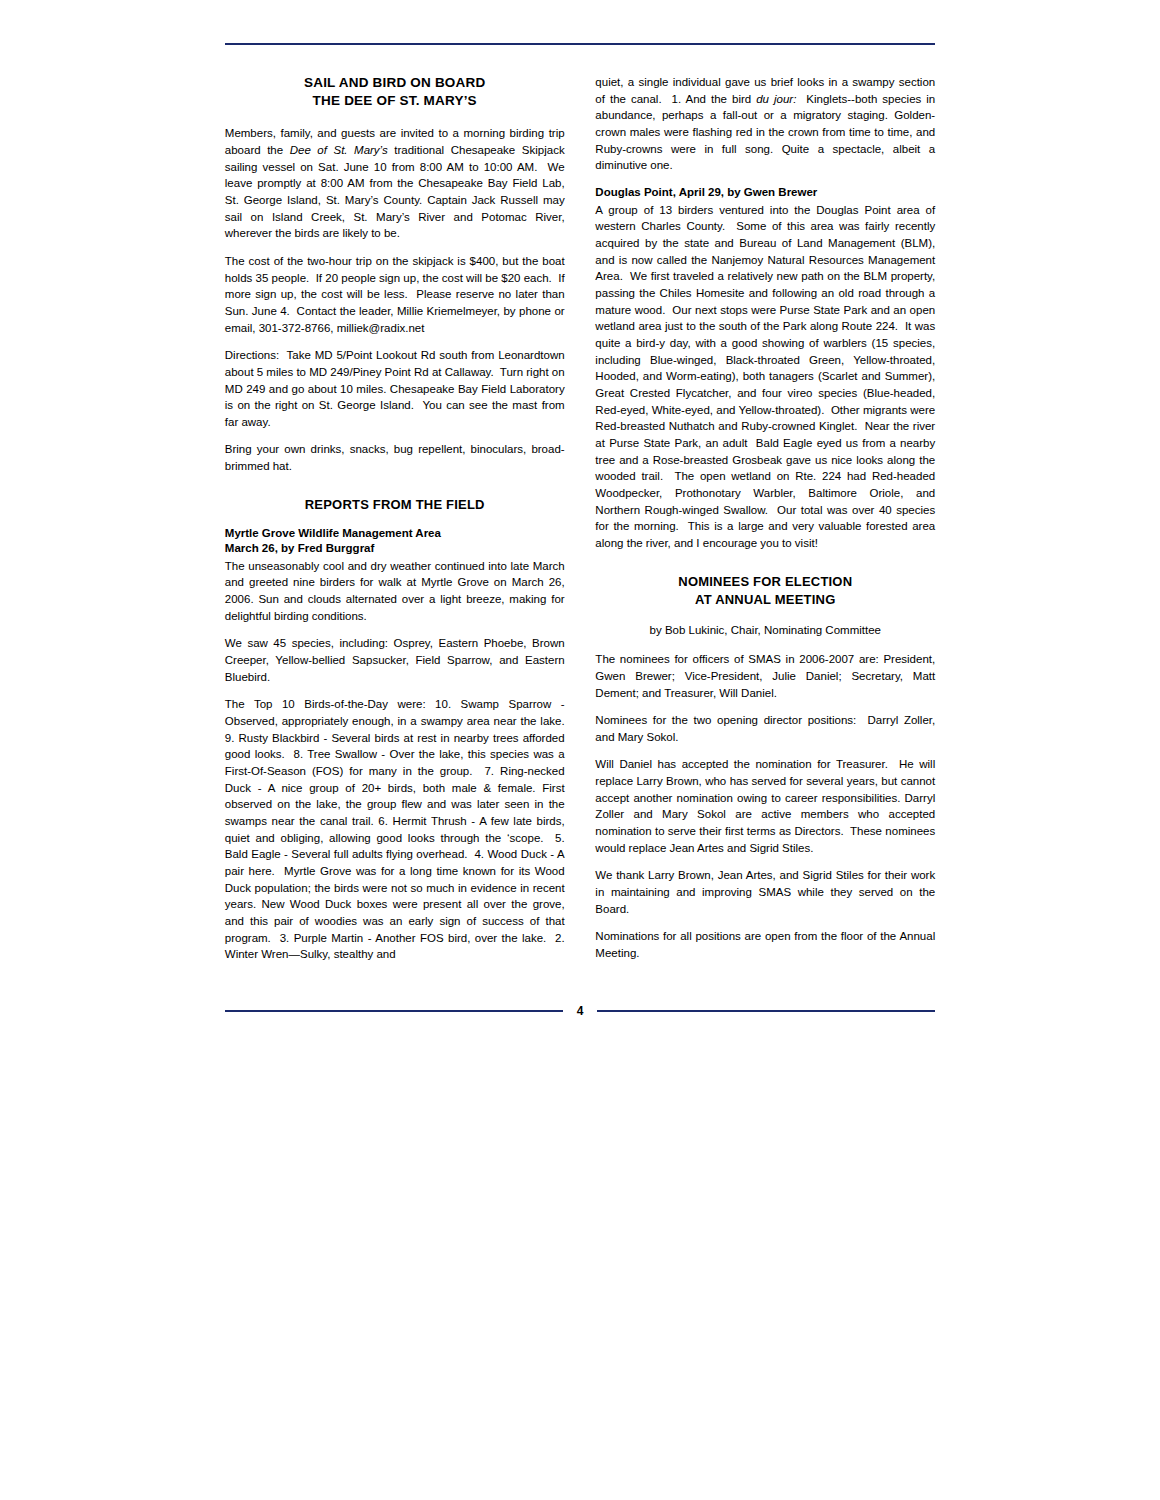SAIL AND BIRD ON BOARD
THE DEE OF ST. MARY’S
Members, family, and guests are invited to a morning birding trip aboard the Dee of St. Mary’s traditional Chesapeake Skipjack sailing vessel on Sat. June 10 from 8:00 AM to 10:00 AM. We leave promptly at 8:00 AM from the Chesapeake Bay Field Lab, St. George Island, St. Mary’s County. Captain Jack Russell may sail on Island Creek, St. Mary’s River and Potomac River, wherever the birds are likely to be.
The cost of the two-hour trip on the skipjack is $400, but the boat holds 35 people. If 20 people sign up, the cost will be $20 each. If more sign up, the cost will be less. Please reserve no later than Sun. June 4. Contact the leader, Millie Kriemelmeyer, by phone or email, 301-372-8766, milliek@radix.net
Directions: Take MD 5/Point Lookout Rd south from Leonardtown about 5 miles to MD 249/Piney Point Rd at Callaway. Turn right on MD 249 and go about 10 miles. Chesapeake Bay Field Laboratory is on the right on St. George Island. You can see the mast from far away.
Bring your own drinks, snacks, bug repellent, binoculars, broad-brimmed hat.
REPORTS FROM THE FIELD
Myrtle Grove Wildlife Management Area
March 26, by Fred Burggraf
The unseasonably cool and dry weather continued into late March and greeted nine birders for walk at Myrtle Grove on March 26, 2006. Sun and clouds alternated over a light breeze, making for delightful birding conditions.
We saw 45 species, including: Osprey, Eastern Phoebe, Brown Creeper, Yellow-bellied Sapsucker, Field Sparrow, and Eastern Bluebird.
The Top 10 Birds-of-the-Day were: 10. Swamp Sparrow - Observed, appropriately enough, in a swampy area near the lake. 9. Rusty Blackbird - Several birds at rest in nearby trees afforded good looks. 8. Tree Swallow - Over the lake, this species was a First-Of-Season (FOS) for many in the group. 7. Ring-necked Duck - A nice group of 20+ birds, both male & female. First observed on the lake, the group flew and was later seen in the swamps near the canal trail. 6. Hermit Thrush - A few late birds, quiet and obliging, allowing good looks through the ‘scope. 5. Bald Eagle - Several full adults flying overhead. 4. Wood Duck - A pair here. Myrtle Grove was for a long time known for its Wood Duck population; the birds were not so much in evidence in recent years. New Wood Duck boxes were present all over the grove, and this pair of woodies was an early sign of success of that program. 3. Purple Martin - Another FOS bird, over the lake. 2. Winter Wren—Sulky, stealthy and
quiet, a single individual gave us brief looks in a swampy section of the canal. 1. And the bird du jour: Kinglets--both species in abundance, perhaps a fall-out or a migratory staging. Golden-crown males were flashing red in the crown from time to time, and Ruby-crowns were in full song. Quite a spectacle, albeit a diminutive one.
Douglas Point, April 29, by Gwen Brewer
A group of 13 birders ventured into the Douglas Point area of western Charles County. Some of this area was fairly recently acquired by the state and Bureau of Land Management (BLM), and is now called the Nanjemoy Natural Resources Management Area. We first traveled a relatively new path on the BLM property, passing the Chiles Homesite and following an old road through a mature wood. Our next stops were Purse State Park and an open wetland area just to the south of the Park along Route 224. It was quite a bird-y day, with a good showing of warblers (15 species, including Blue-winged, Black-throated Green, Yellow-throated, Hooded, and Worm-eating), both tanagers (Scarlet and Summer), Great Crested Flycatcher, and four vireo species (Blue-headed, Red-eyed, White-eyed, and Yellow-throated). Other migrants were Red-breasted Nuthatch and Ruby-crowned Kinglet. Near the river at Purse State Park, an adult Bald Eagle eyed us from a nearby tree and a Rose-breasted Grosbeak gave us nice looks along the wooded trail. The open wetland on Rte. 224 had Red-headed Woodpecker, Prothonotary Warbler, Baltimore Oriole, and Northern Rough-winged Swallow. Our total was over 40 species for the morning. This is a large and very valuable forested area along the river, and I encourage you to visit!
NOMINEES FOR ELECTION
AT ANNUAL MEETING
by Bob Lukinic, Chair, Nominating Committee
The nominees for officers of SMAS in 2006-2007 are: President, Gwen Brewer; Vice-President, Julie Daniel; Secretary, Matt Dement; and Treasurer, Will Daniel.
Nominees for the two opening director positions: Darryl Zoller, and Mary Sokol.
Will Daniel has accepted the nomination for Treasurer. He will replace Larry Brown, who has served for several years, but cannot accept another nomination owing to career responsibilities. Darryl Zoller and Mary Sokol are active members who accepted nomination to serve their first terms as Directors. These nominees would replace Jean Artes and Sigrid Stiles.
We thank Larry Brown, Jean Artes, and Sigrid Stiles for their work in maintaining and improving SMAS while they served on the Board.
Nominations for all positions are open from the floor of the Annual Meeting.
4